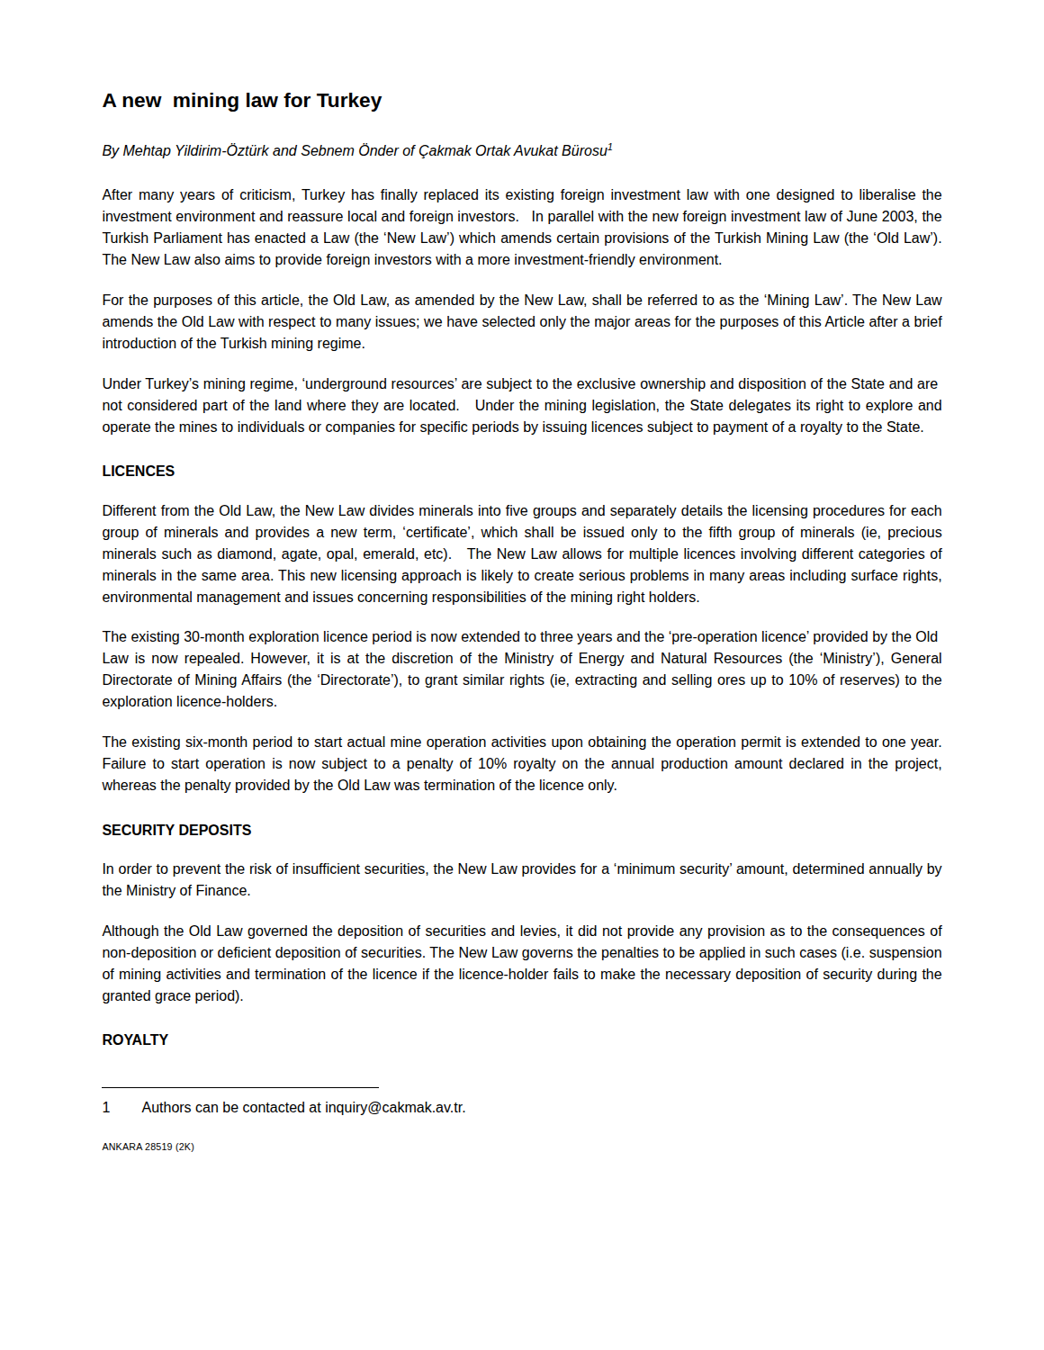A new mining law for Turkey
By Mehtap Yildirim-Öztürk and Sebnem Önder of Çakmak Ortak Avukat Bürosu1
After many years of criticism, Turkey has finally replaced its existing foreign investment law with one designed to liberalise the investment environment and reassure local and foreign investors. In parallel with the new foreign investment law of June 2003, the Turkish Parliament has enacted a Law (the ‘New Law’) which amends certain provisions of the Turkish Mining Law (the ‘Old Law’). The New Law also aims to provide foreign investors with a more investment-friendly environment.
For the purposes of this article, the Old Law, as amended by the New Law, shall be referred to as the ‘Mining Law’. The New Law amends the Old Law with respect to many issues; we have selected only the major areas for the purposes of this Article after a brief introduction of the Turkish mining regime.
Under Turkey’s mining regime, ‘underground resources’ are subject to the exclusive ownership and disposition of the State and are not considered part of the land where they are located. Under the mining legislation, the State delegates its right to explore and operate the mines to individuals or companies for specific periods by issuing licences subject to payment of a royalty to the State.
LICENCES
Different from the Old Law, the New Law divides minerals into five groups and separately details the licensing procedures for each group of minerals and provides a new term, ‘certificate’, which shall be issued only to the fifth group of minerals (ie, precious minerals such as diamond, agate, opal, emerald, etc). The New Law allows for multiple licences involving different categories of minerals in the same area. This new licensing approach is likely to create serious problems in many areas including surface rights, environmental management and issues concerning responsibilities of the mining right holders.
The existing 30-month exploration licence period is now extended to three years and the ‘pre-operation licence’ provided by the Old Law is now repealed. However, it is at the discretion of the Ministry of Energy and Natural Resources (the ‘Ministry’), General Directorate of Mining Affairs (the ‘Directorate’), to grant similar rights (ie, extracting and selling ores up to 10% of reserves) to the exploration licence-holders.
The existing six-month period to start actual mine operation activities upon obtaining the operation permit is extended to one year. Failure to start operation is now subject to a penalty of 10% royalty on the annual production amount declared in the project, whereas the penalty provided by the Old Law was termination of the licence only.
SECURITY DEPOSITS
In order to prevent the risk of insufficient securities, the New Law provides for a ‘minimum security’ amount, determined annually by the Ministry of Finance.
Although the Old Law governed the deposition of securities and levies, it did not provide any provision as to the consequences of non-deposition or deficient deposition of securities. The New Law governs the penalties to be applied in such cases (i.e. suspension of mining activities and termination of the licence if the licence-holder fails to make the necessary deposition of security during the granted grace period).
ROYALTY
1 Authors can be contacted at inquiry@cakmak.av.tr.
ANKARA 28519 (2K)